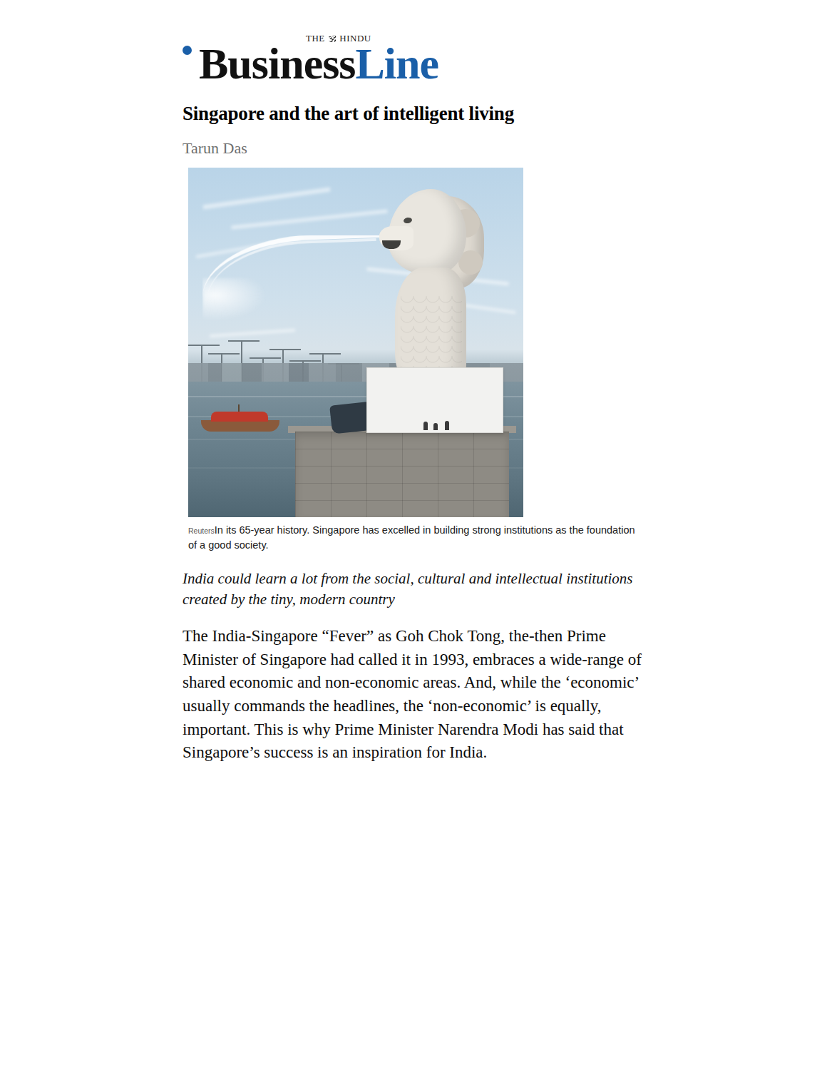THE 🕉 HINDU
Business Line
Singapore and the art of intelligent living
Tarun Das
Reuters In its 65-year history. Singapore has excelled in building strong institutions as the foundation of a good society.
India could learn a lot from the social, cultural and intellectual institutions created by the tiny, modern country
The India-Singapore “Fever” as Goh Chok Tong, the-then Prime Minister of Singapore had called it in 1993, embraces a wide-range of shared economic and non-economic areas. And, while the ‘economic’ usually commands the headlines, the ‘non-economic’ is equally, important. This is why Prime Minister Narendra Modi has said that Singapore’s success is an inspiration for India.